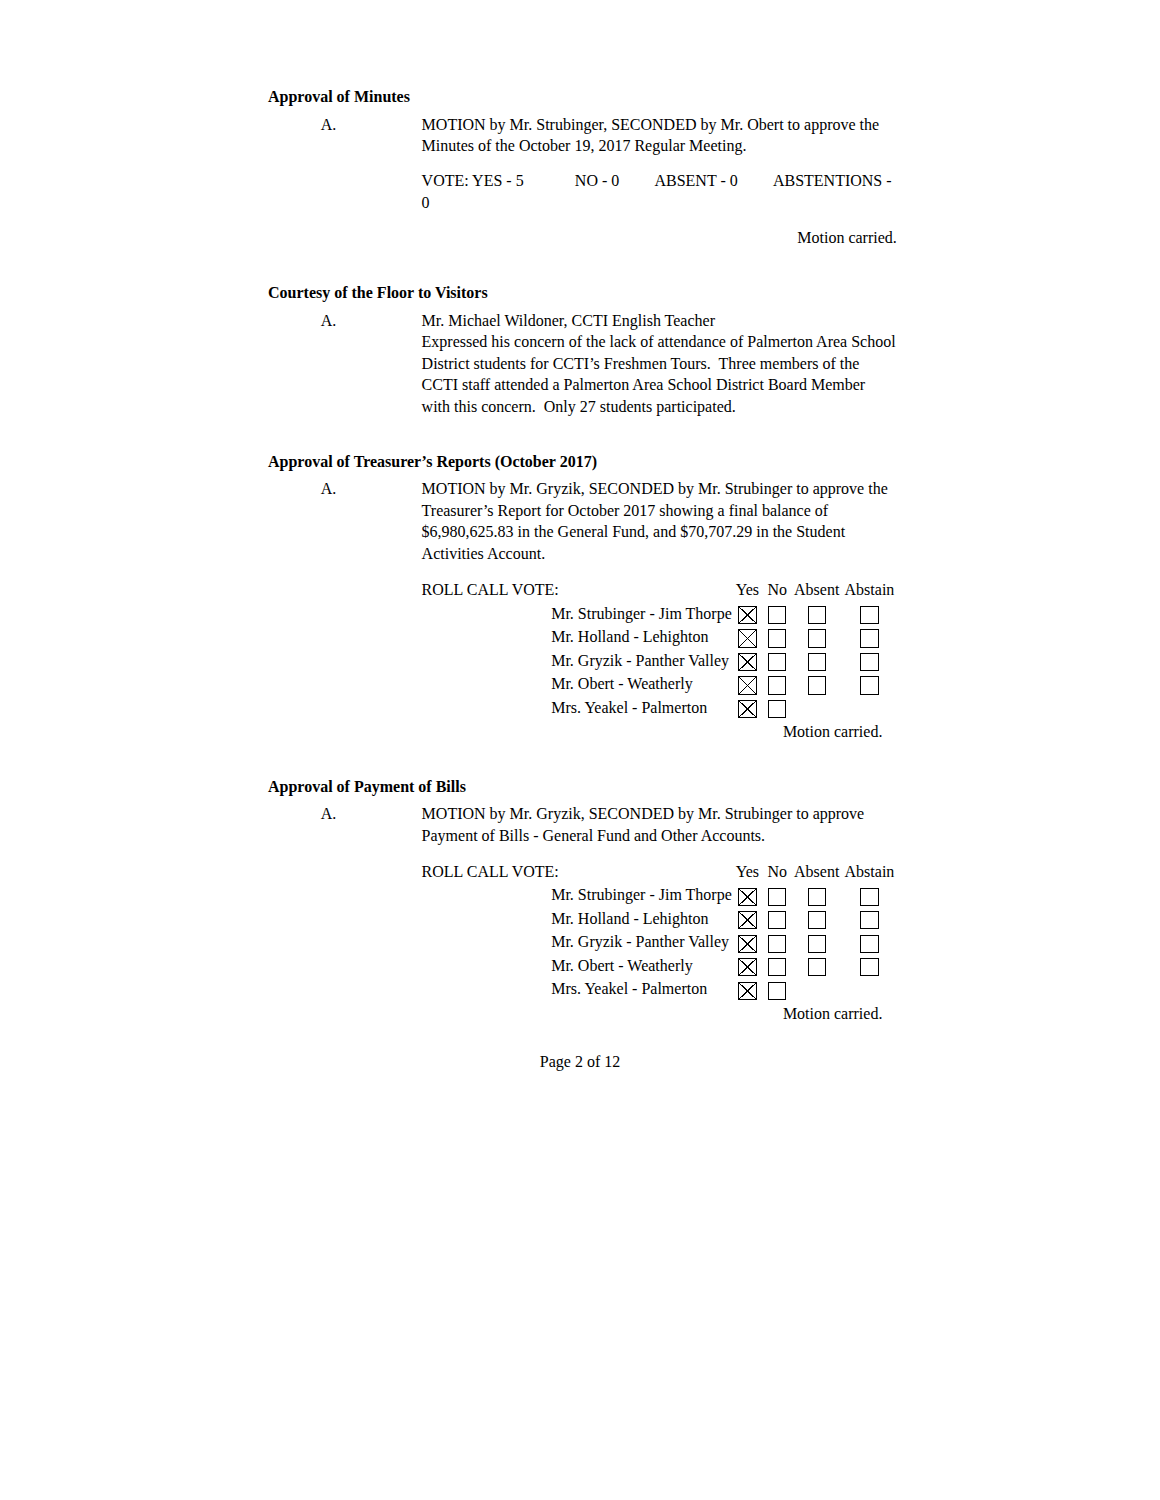Approval of Minutes
A.
MOTION by Mr. Strubinger, SECONDED by Mr. Obert to approve the Minutes of the October 19, 2017 Regular Meeting.
VOTE: YES - 5 NO - 0 ABSENT - 0 ABSTENTIONS - 0
Motion carried.
Courtesy of the Floor to Visitors
A.
Mr. Michael Wildoner, CCTI English Teacher
Expressed his concern of the lack of attendance of Palmerton Area School District students for CCTI’s Freshmen Tours. Three members of the CCTI staff attended a Palmerton Area School District Board Member with this concern. Only 27 students participated.
Approval of Treasurer’s Reports (October 2017)
A.
MOTION by Mr. Gryzik, SECONDED by Mr. Strubinger to approve the Treasurer’s Report for October 2017 showing a final balance of $6,980,625.83 in the General Fund, and $70,707.29 in the Student Activities Account.
| ROLL CALL VOTE: | Yes | No | Absent | Abstain |
| Mr. Strubinger - Jim Thorpe | | | | |
| Mr. Holland - Lehighton | | | | |
| Mr. Gryzik - Panther Valley | | | | |
| Mr. Obert - Weatherly | | | | |
| Mrs. Yeakel - Palmerton | | | | |
Motion carried.
Approval of Payment of Bills
A.
MOTION by Mr. Gryzik, SECONDED by Mr. Strubinger to approve Payment of Bills - General Fund and Other Accounts.
| ROLL CALL VOTE: | Yes | No | Absent | Abstain |
| Mr. Strubinger - Jim Thorpe | | | | |
| Mr. Holland - Lehighton | | | | |
| Mr. Gryzik - Panther Valley | | | | |
| Mr. Obert - Weatherly | | | | |
| Mrs. Yeakel - Palmerton | | | | |
Motion carried.
Page 2 of 12